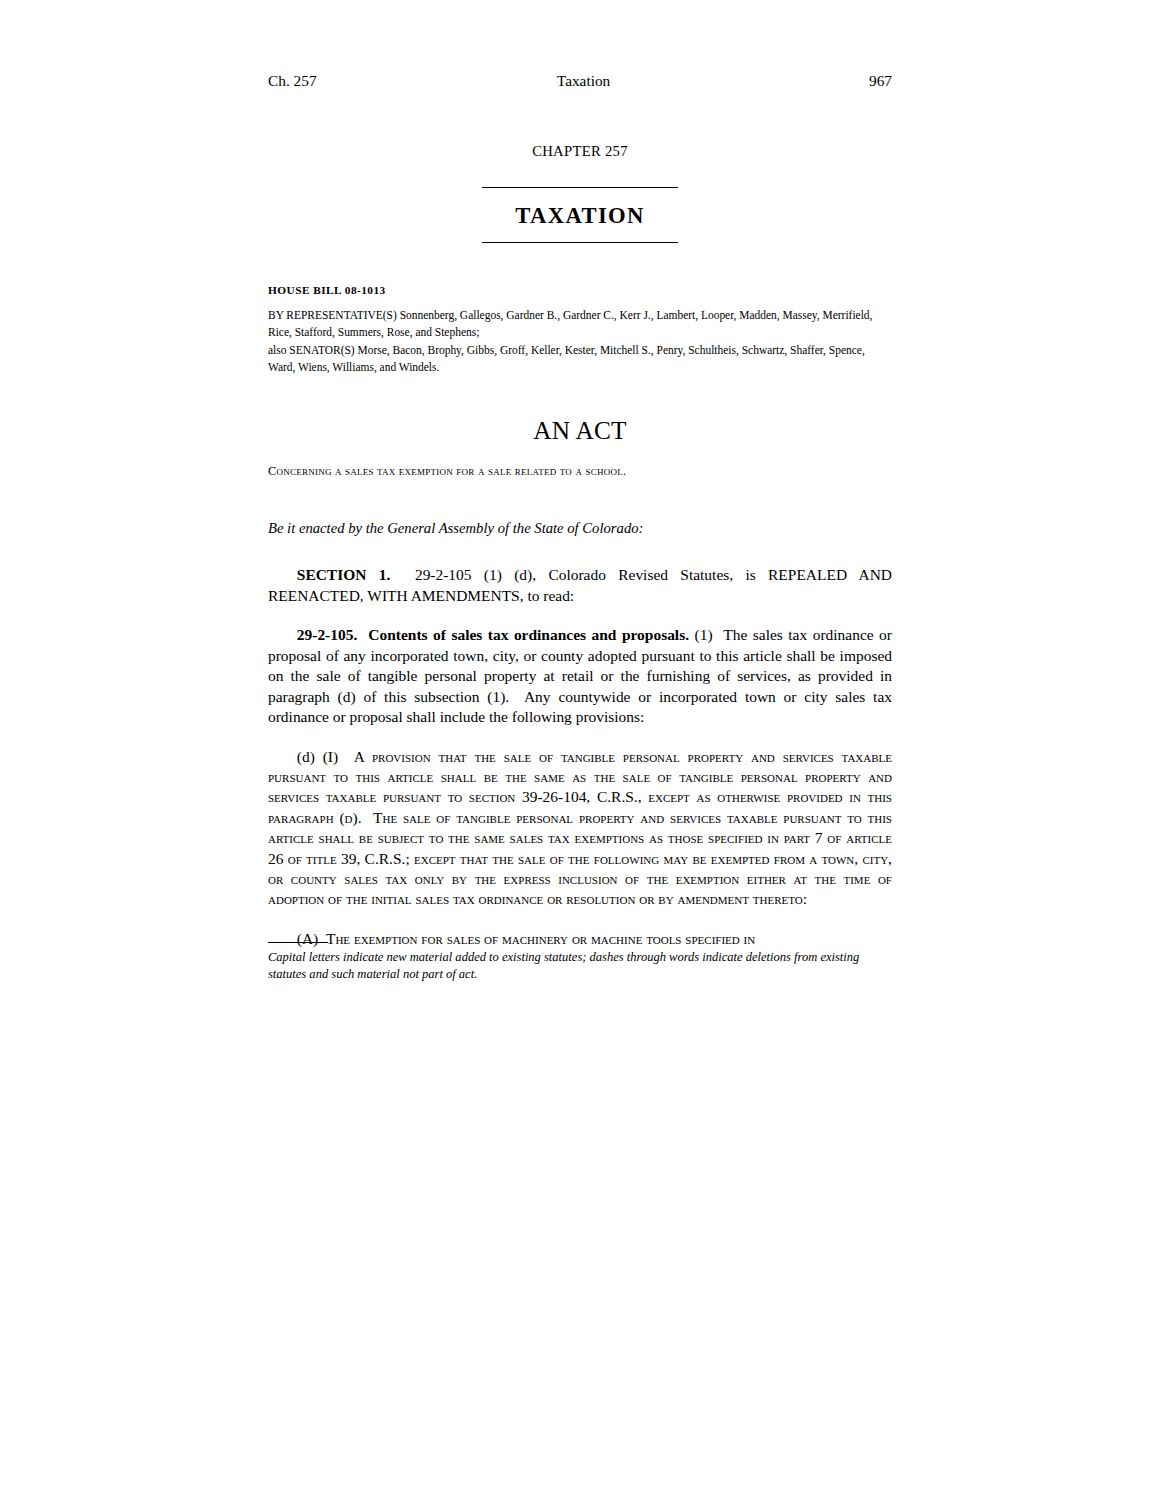Ch. 257 Taxation 967
CHAPTER 257
TAXATION
HOUSE BILL 08-1013
BY REPRESENTATIVE(S) Sonnenberg, Gallegos, Gardner B., Gardner C., Kerr J., Lambert, Looper, Madden, Massey, Merrifield, Rice, Stafford, Summers, Rose, and Stephens;
also SENATOR(S) Morse, Bacon, Brophy, Gibbs, Groff, Keller, Kester, Mitchell S., Penry, Schultheis, Schwartz, Shaffer, Spence, Ward, Wiens, Williams, and Windels.
AN ACT
Concerning a sales tax exemption for a sale related to a school.
Be it enacted by the General Assembly of the State of Colorado:
SECTION 1. 29-2-105 (1) (d), Colorado Revised Statutes, is REPEALED AND REENACTED, WITH AMENDMENTS, to read:
29-2-105. Contents of sales tax ordinances and proposals. (1) The sales tax ordinance or proposal of any incorporated town, city, or county adopted pursuant to this article shall be imposed on the sale of tangible personal property at retail or the furnishing of services, as provided in paragraph (d) of this subsection (1). Any countywide or incorporated town or city sales tax ordinance or proposal shall include the following provisions:
(d) (I) A provision that the sale of tangible personal property and services taxable pursuant to this article shall be the same as the sale of tangible personal property and services taxable pursuant to section 39-26-104, C.R.S., except as otherwise provided in this paragraph (d). The sale of tangible personal property and services taxable pursuant to this article shall be subject to the same sales tax exemptions as those specified in part 7 of article 26 of title 39, C.R.S.; except that the sale of the following may be exempted from a town, city, or county sales tax only by the express inclusion of the exemption either at the time of adoption of the initial sales tax ordinance or resolution or by amendment thereto:
(A) The exemption for sales of machinery or machine tools specified in
Capital letters indicate new material added to existing statutes; dashes through words indicate deletions from existing statutes and such material not part of act.